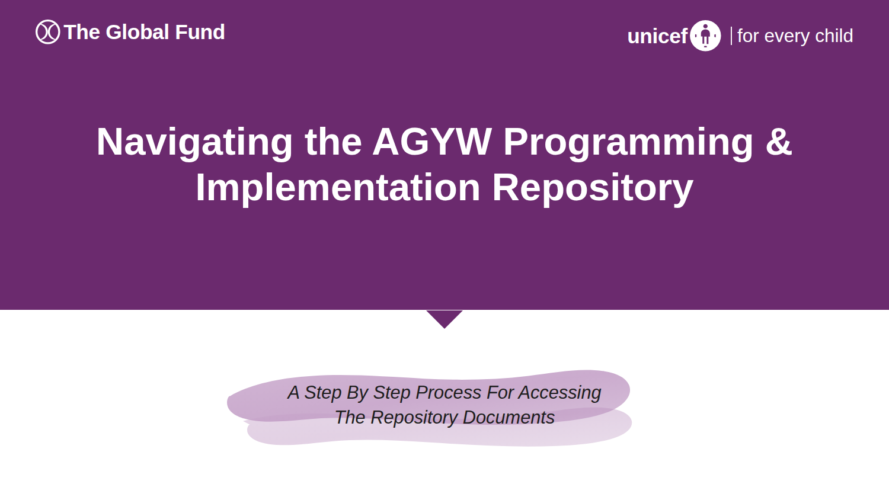The Global Fund
unicef for every child
Navigating the AGYW Programming & Implementation Repository
A Step By Step Process For Accessing
The Repository Documents